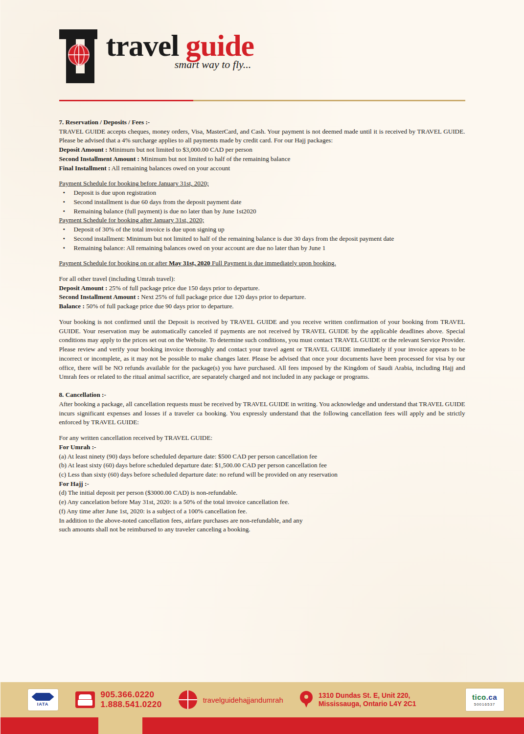travel guide
smart way to fly...
7. Reservation / Deposits / Fees :-
TRAVEL GUIDE accepts cheques, money orders, Visa, MasterCard, and Cash. Your payment is not deemed made until it is received by TRAVEL GUIDE. Please be advised that a 4% surcharge applies to all payments made by credit card. For our Hajj packages:
Deposit Amount : Minimum but not limited to $3,000.00 CAD per person
Second Installment Amount : Minimum but not limited to half of the remaining balance
Final Installment : All remaining balances owed on your account
Payment Schedule for booking before January 31st, 2020;
Deposit is due upon registration
Second installment is due 60 days from the deposit payment date
Remaining balance (full payment) is due no later than by June 1st2020
Payment Schedule for booking after January 31st, 2020;
Deposit of 30% of the total invoice is due upon signing up
Second installment: Minimum but not limited to half of the remaining balance is due 30 days from the deposit payment date
Remaining balance: All remaining balances owed on your account are due no later than by June 1
Payment Schedule for booking on or after May 31st, 2020 Full Payment is due immediately upon booking.
For all other travel (including Umrah travel):
Deposit Amount : 25% of full package price due 150 days prior to departure.
Second Installment Amount : Next 25% of full package price due 120 days prior to departure.
Balance : 50% of full package price due 90 days prior to departure.
Your booking is not confirmed until the Deposit is received by TRAVEL GUIDE and you receive written confirmation of your booking from TRAVEL GUIDE. Your reservation may be automatically canceled if payments are not received by TRAVEL GUIDE by the applicable deadlines above. Special conditions may apply to the prices set out on the Website. To determine such conditions, you must contact TRAVEL GUIDE or the relevant Service Provider. Please review and verify your booking invoice thoroughly and contact your travel agent or TRAVEL GUIDE immediately if your invoice appears to be incorrect or incomplete, as it may not be possible to make changes later. Please be advised that once your documents have been processed for visa by our office, there will be NO refunds available for the package(s) you have purchased. All fees imposed by the Kingdom of Saudi Arabia, including Hajj and Umrah fees or related to the ritual animal sacrifice, are separately charged and not included in any package or programs.
8. Cancellation :-
After booking a package, all cancellation requests must be received by TRAVEL GUIDE in writing. You acknowledge and understand that TRAVEL GUIDE incurs significant expenses and losses if a traveler ca booking. You expressly understand that the following cancellation fees will apply and be strictly enforced by TRAVEL GUIDE:
For any written cancellation received by TRAVEL GUIDE:
For Umrah :-
(a) At least ninety (90) days before scheduled departure date: $500 CAD per person cancellation fee
(b) At least sixty (60) days before scheduled departure date: $1,500.00 CAD per person cancellation fee
(c) Less than sixty (60) days before scheduled departure date: no refund will be provided on any reservation
For Hajj :-
(d) The initial deposit per person ($3000.00 CAD) is non-refundable.
(e) Any cancelation before May 31st, 2020: is a 50% of the total invoice cancellation fee.
(f) Any time after June 1st, 2020: is a subject of a 100% cancellation fee.
In addition to the above-noted cancellation fees, airfare purchases are non-refundable, and any
such amounts shall not be reimbursed to any traveler canceling a booking.
IATA
905.366.0220
1.888.541.0220
travelguidehajjandumrah
1310 Dundas St. E, Unit 220,
Mississauga, Ontario L4Y 2C1
tico.ca
50016537